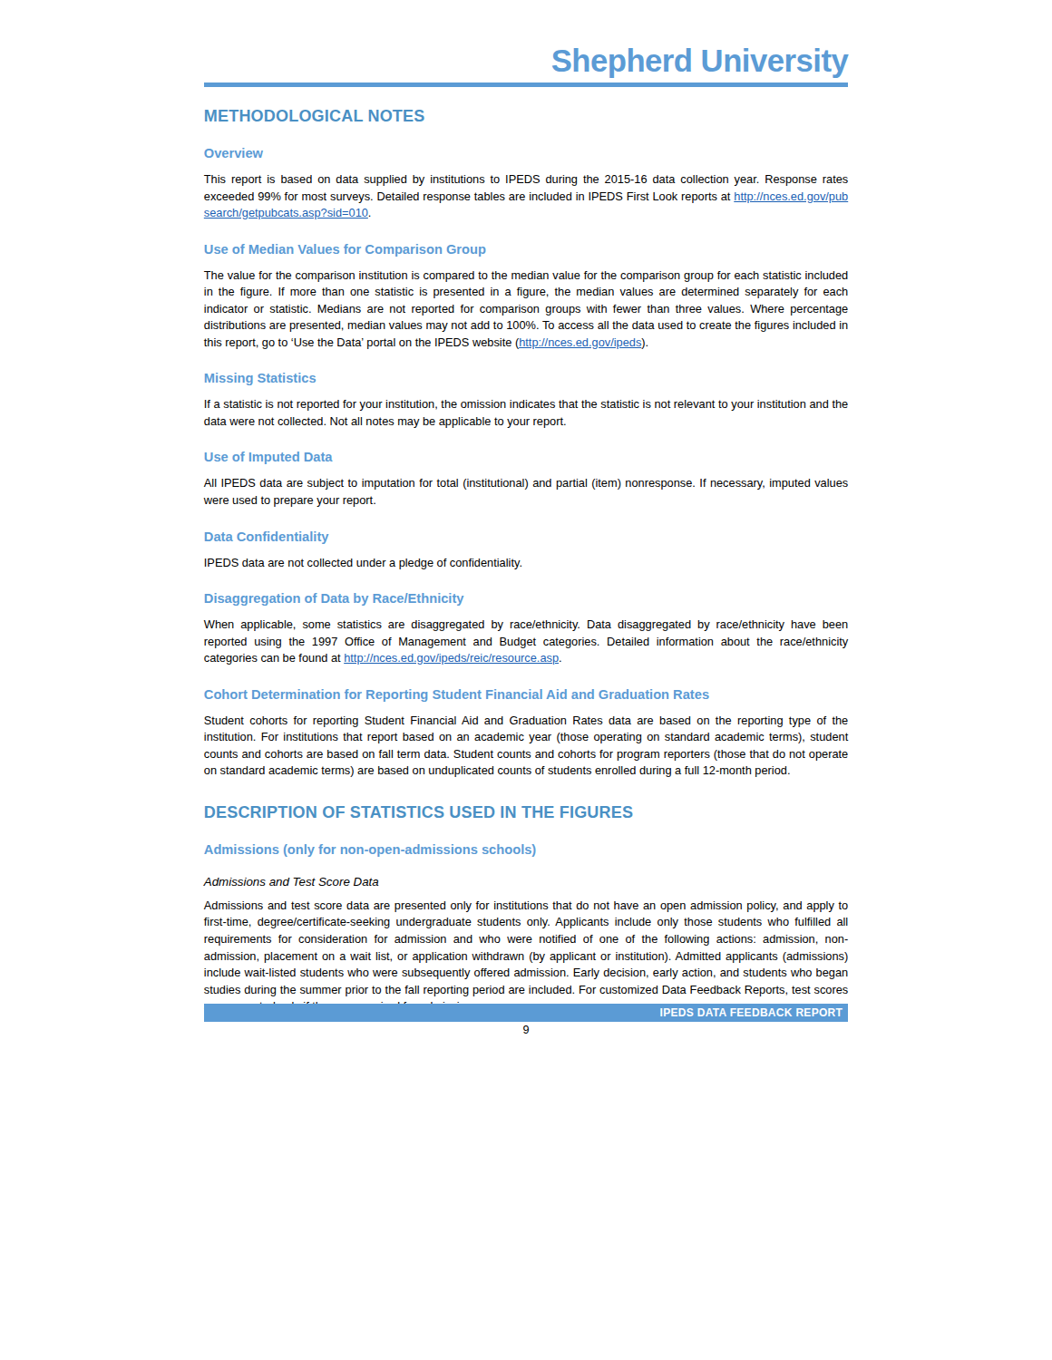Shepherd University
METHODOLOGICAL NOTES
Overview
This report is based on data supplied by institutions to IPEDS during the 2015-16 data collection year. Response rates exceeded 99% for most surveys. Detailed response tables are included in IPEDS First Look reports at http://nces.ed.gov/pubsearch/getpubcats.asp?sid=010.
Use of Median Values for Comparison Group
The value for the comparison institution is compared to the median value for the comparison group for each statistic included in the figure. If more than one statistic is presented in a figure, the median values are determined separately for each indicator or statistic. Medians are not reported for comparison groups with fewer than three values. Where percentage distributions are presented, median values may not add to 100%. To access all the data used to create the figures included in this report, go to ‘Use the Data’ portal on the IPEDS website (http://nces.ed.gov/ipeds).
Missing Statistics
If a statistic is not reported for your institution, the omission indicates that the statistic is not relevant to your institution and the data were not collected. Not all notes may be applicable to your report.
Use of Imputed Data
All IPEDS data are subject to imputation for total (institutional) and partial (item) nonresponse. If necessary, imputed values were used to prepare your report.
Data Confidentiality
IPEDS data are not collected under a pledge of confidentiality.
Disaggregation of Data by Race/Ethnicity
When applicable, some statistics are disaggregated by race/ethnicity. Data disaggregated by race/ethnicity have been reported using the 1997 Office of Management and Budget categories. Detailed information about the race/ethnicity categories can be found at http://nces.ed.gov/ipeds/reic/resource.asp.
Cohort Determination for Reporting Student Financial Aid and Graduation Rates
Student cohorts for reporting Student Financial Aid and Graduation Rates data are based on the reporting type of the institution. For institutions that report based on an academic year (those operating on standard academic terms), student counts and cohorts are based on fall term data. Student counts and cohorts for program reporters (those that do not operate on standard academic terms) are based on unduplicated counts of students enrolled during a full 12-month period.
DESCRIPTION OF STATISTICS USED IN THE FIGURES
Admissions (only for non-open-admissions schools)
Admissions and Test Score Data
Admissions and test score data are presented only for institutions that do not have an open admission policy, and apply to first-time, degree/certificate-seeking undergraduate students only. Applicants include only those students who fulfilled all requirements for consideration for admission and who were notified of one of the following actions: admission, non-admission, placement on a wait list, or application withdrawn (by applicant or institution). Admitted applicants (admissions) include wait-listed students who were subsequently offered admission. Early decision, early action, and students who began studies during the summer prior to the fall reporting period are included. For customized Data Feedback Reports, test scores are presented only if they are required for admission.
IPEDS DATA FEEDBACK REPORT
9